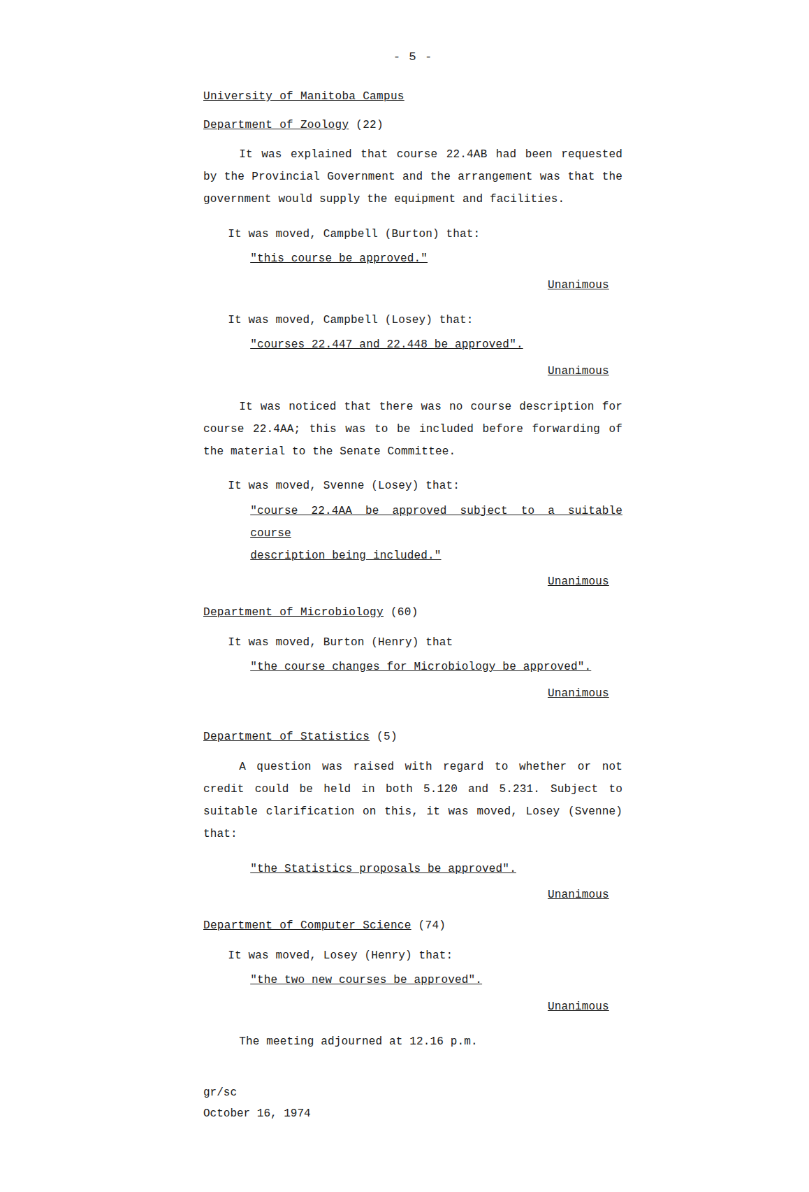- 5 -
University of Manitoba Campus
Department of Zoology (22)
It was explained that course 22.4AB had been requested by the Provincial Government and the arrangement was that the government would supply the equipment and facilities.
It was moved, Campbell (Burton) that:
"this course be approved."
Unanimous
It was moved, Campbell (Losey) that:
"courses 22.447 and 22.448 be approved".
Unanimous
It was noticed that there was no course description for course 22.4AA; this was to be included before forwarding of the material to the Senate Committee.
It was moved, Svenne (Losey) that:
"course 22.4AA be approved subject to a suitable course
description being included."
Unanimous
Department of Microbiology (60)
It was moved, Burton (Henry) that
"the course changes for Microbiology be approved".
Unanimous
Department of Statistics (5)
A question was raised with regard to whether or not credit could be held in both 5.120 and 5.231. Subject to suitable clarification on this, it was moved, Losey (Svenne) that:
"the Statistics proposals be approved".
Unanimous
Department of Computer Science (74)
It was moved, Losey (Henry) that:
"the two new courses be approved".
Unanimous
The meeting adjourned at 12.16 p.m.
gr/sc
October 16, 1974